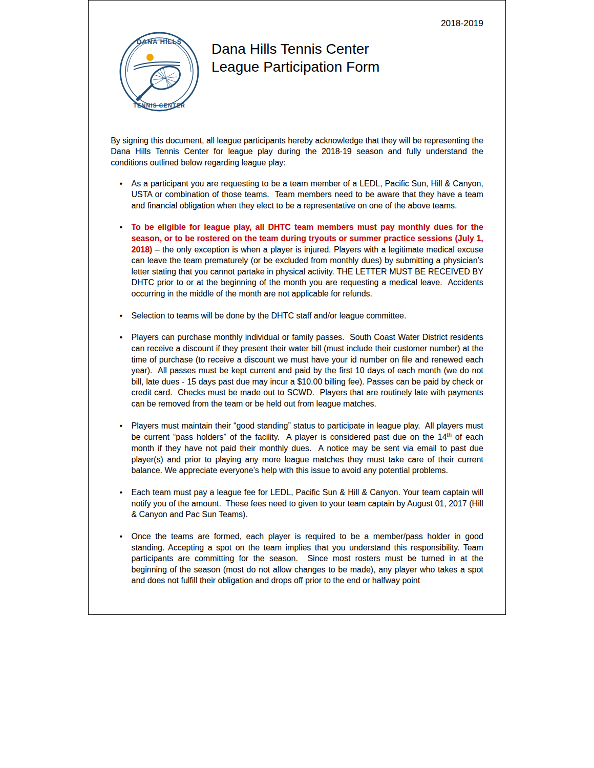2018-2019
DANA HILLS TENNIS CENTER
Dana Hills Tennis Center
League Participation Form
By signing this document, all league participants hereby acknowledge that they will be representing the Dana Hills Tennis Center for league play during the 2018-19 season and fully understand the conditions outlined below regarding league play:
As a participant you are requesting to be a team member of a LEDL, Pacific Sun, Hill & Canyon, USTA or combination of those teams. Team members need to be aware that they have a team and financial obligation when they elect to be a representative on one of the above teams.
To be eligible for league play, all DHTC team members must pay monthly dues for the season, or to be rostered on the team during tryouts or summer practice sessions (July 1, 2018) – the only exception is when a player is injured. Players with a legitimate medical excuse can leave the team prematurely (or be excluded from monthly dues) by submitting a physician’s letter stating that you cannot partake in physical activity. THE LETTER MUST BE RECEIVED BY DHTC prior to or at the beginning of the month you are requesting a medical leave. Accidents occurring in the middle of the month are not applicable for refunds.
Selection to teams will be done by the DHTC staff and/or league committee.
Players can purchase monthly individual or family passes. South Coast Water District residents can receive a discount if they present their water bill (must include their customer number) at the time of purchase (to receive a discount we must have your id number on file and renewed each year). All passes must be kept current and paid by the first 10 days of each month (we do not bill, late dues - 15 days past due may incur a $10.00 billing fee). Passes can be paid by check or credit card. Checks must be made out to SCWD. Players that are routinely late with payments can be removed from the team or be held out from league matches.
Players must maintain their “good standing” status to participate in league play. All players must be current “pass holders” of the facility. A player is considered past due on the 14th of each month if they have not paid their monthly dues. A notice may be sent via email to past due player(s) and prior to playing any more league matches they must take care of their current balance. We appreciate everyone’s help with this issue to avoid any potential problems.
Each team must pay a league fee for LEDL, Pacific Sun & Hill & Canyon. Your team captain will notify you of the amount. These fees need to given to your team captain by August 01, 2017 (Hill & Canyon and Pac Sun Teams).
Once the teams are formed, each player is required to be a member/pass holder in good standing. Accepting a spot on the team implies that you understand this responsibility. Team participants are committing for the season. Since most rosters must be turned in at the beginning of the season (most do not allow changes to be made), any player who takes a spot and does not fulfill their obligation and drops off prior to the end or halfway point